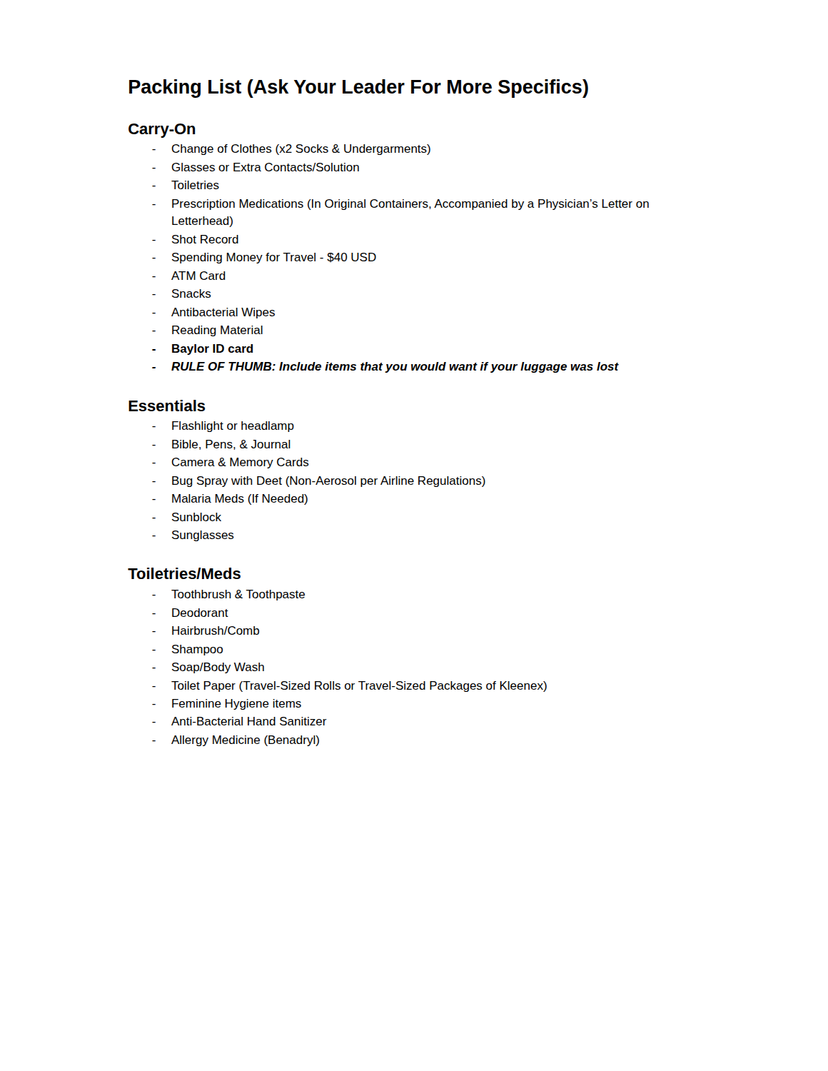Packing List (Ask Your Leader For More Specifics)
Carry-On
Change of Clothes (x2 Socks & Undergarments)
Glasses or Extra Contacts/Solution
Toiletries
Prescription Medications (In Original Containers, Accompanied by a Physician’s Letter on Letterhead)
Shot Record
Spending Money for Travel - $40 USD
ATM Card
Snacks
Antibacterial Wipes
Reading Material
Baylor ID card
RULE OF THUMB: Include items that you would want if your luggage was lost
Essentials
Flashlight or headlamp
Bible, Pens, & Journal
Camera & Memory Cards
Bug Spray with Deet (Non-Aerosol per Airline Regulations)
Malaria Meds (If Needed)
Sunblock
Sunglasses
Toiletries/Meds
Toothbrush & Toothpaste
Deodorant
Hairbrush/Comb
Shampoo
Soap/Body Wash
Toilet Paper (Travel-Sized Rolls or Travel-Sized Packages of Kleenex)
Feminine Hygiene items
Anti-Bacterial Hand Sanitizer
Allergy Medicine (Benadryl)